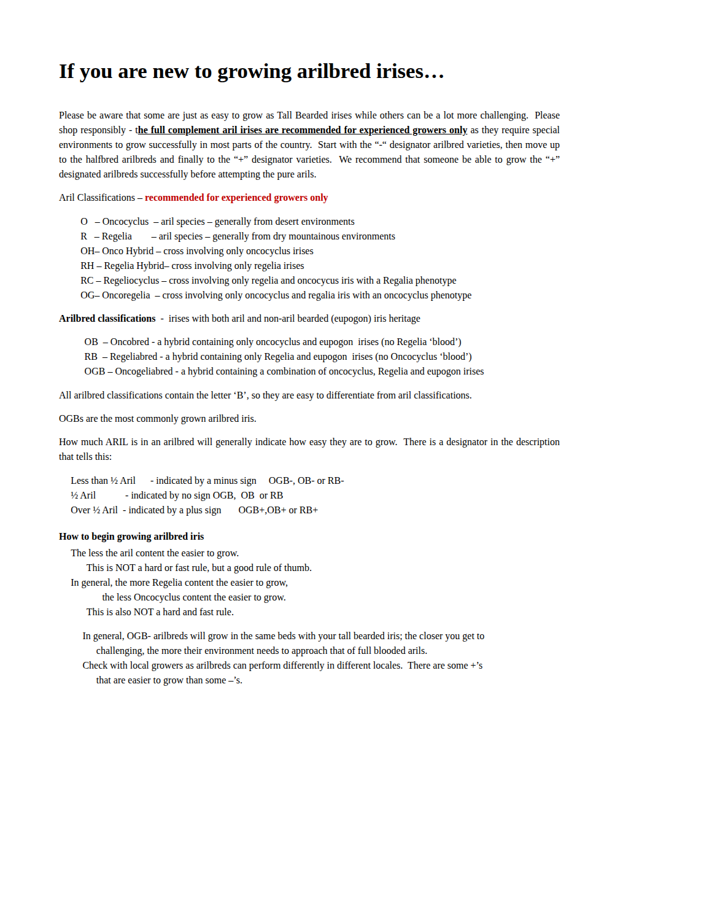If you are new to growing arilbred irises…
Please be aware that some are just as easy to grow as Tall Bearded irises while others can be a lot more challenging. Please shop responsibly - the full complement aril irises are recommended for experienced growers only as they require special environments to grow successfully in most parts of the country. Start with the “-“ designator arilbred varieties, then move up to the halfbred arilbreds and finally to the “+” designator varieties. We recommend that someone be able to grow the “+” designated arilbreds successfully before attempting the pure arils.
Aril Classifications – recommended for experienced growers only
O – Oncocyclus – aril species – generally from desert environments
R – Regelia – aril species – generally from dry mountainous environments
OH– Onco Hybrid – cross involving only oncocyclus irises
RH – Regelia Hybrid– cross involving only regelia irises
RC – Regeliocyclus – cross involving only regelia and oncocycus iris with a Regalia phenotype
OG– Oncoregelia – cross involving only oncocyclus and regalia iris with an oncocyclus phenotype
Arilbred classifications - irises with both aril and non-aril bearded (eupogon) iris heritage
OB – Oncobred - a hybrid containing only oncocyclus and eupogon irises (no Regelia ‘blood’)
RB – Regeliabred - a hybrid containing only Regelia and eupogon irises (no Oncocyclus ‘blood’)
OGB – Oncogeliabred - a hybrid containing a combination of oncocyclus, Regelia and eupogon irises
All arilbred classifications contain the letter ‘B’, so they are easy to differentiate from aril classifications.
OGBs are the most commonly grown arilbred iris.
How much ARIL is in an arilbred will generally indicate how easy they are to grow. There is a designator in the description that tells this:
Less than ½ Aril - indicated by a minus sign OGB-, OB- or RB-
½ Aril - indicated by no sign OGB, OB or RB
Over ½ Aril - indicated by a plus sign OGB+,OB+ or RB+
How to begin growing arilbred iris
The less the aril content the easier to grow.
This is NOT a hard or fast rule, but a good rule of thumb.
In general, the more Regelia content the easier to grow,
the less Oncocyclus content the easier to grow.
This is also NOT a hard and fast rule.
In general, OGB- arilbreds will grow in the same beds with your tall bearded iris; the closer you get to
challenging, the more their environment needs to approach that of full blooded arils.
Check with local growers as arilbreds can perform differently in different locales. There are some +’s
that are easier to grow than some –’s.